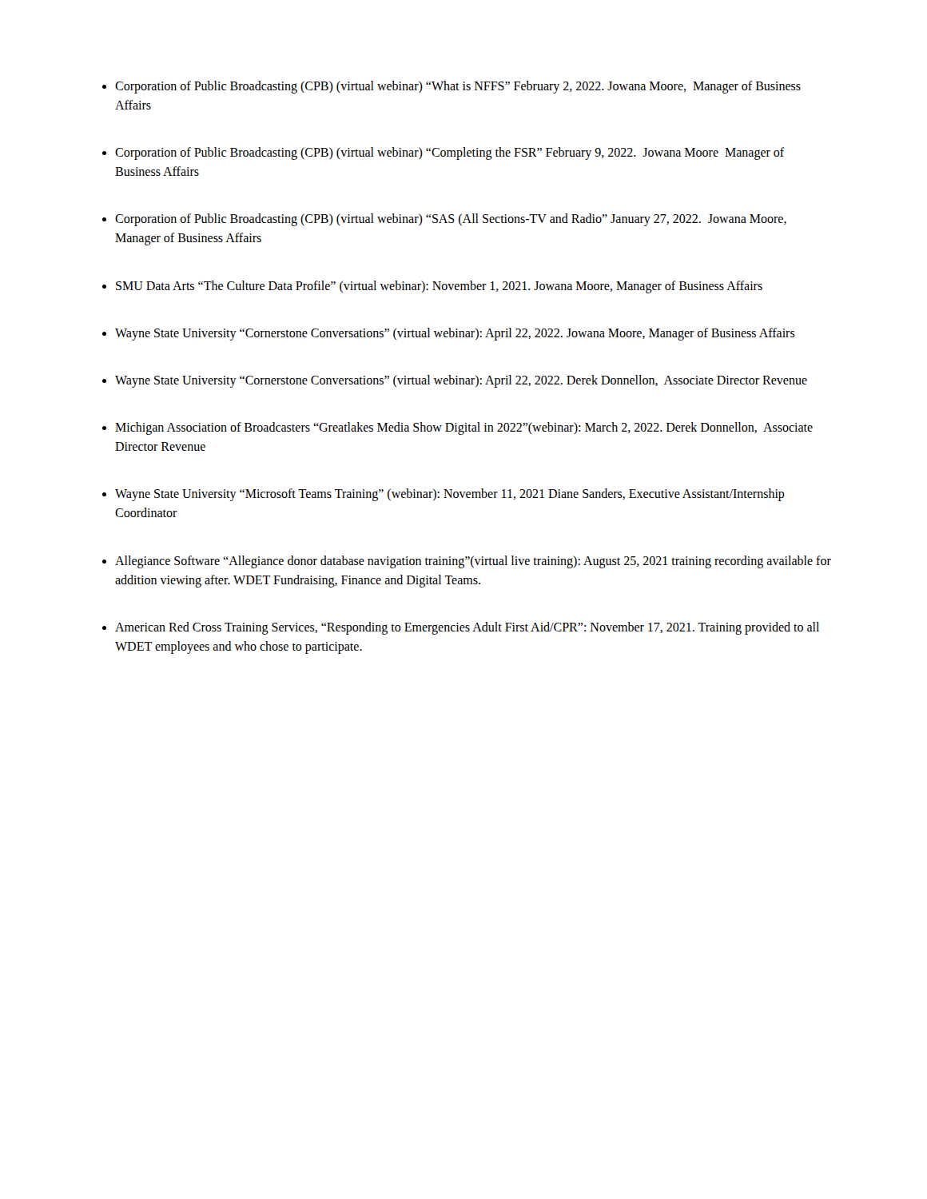Corporation of Public Broadcasting (CPB) (virtual webinar) “What is NFFS” February 2, 2022. Jowana Moore, Manager of Business Affairs
Corporation of Public Broadcasting (CPB) (virtual webinar) “Completing the FSR” February 9, 2022. Jowana Moore Manager of Business Affairs
Corporation of Public Broadcasting (CPB) (virtual webinar) “SAS (All Sections-TV and Radio” January 27, 2022. Jowana Moore, Manager of Business Affairs
SMU Data Arts “The Culture Data Profile” (virtual webinar): November 1, 2021. Jowana Moore, Manager of Business Affairs
Wayne State University “Cornerstone Conversations” (virtual webinar): April 22, 2022. Jowana Moore, Manager of Business Affairs
Wayne State University “Cornerstone Conversations” (virtual webinar): April 22, 2022. Derek Donnellon, Associate Director Revenue
Michigan Association of Broadcasters “Greatlakes Media Show Digital in 2022”(webinar): March 2, 2022. Derek Donnellon, Associate Director Revenue
Wayne State University “Microsoft Teams Training” (webinar): November 11, 2021 Diane Sanders, Executive Assistant/Internship Coordinator
Allegiance Software “Allegiance donor database navigation training”(virtual live training): August 25, 2021 training recording available for addition viewing after. WDET Fundraising, Finance and Digital Teams.
American Red Cross Training Services, “Responding to Emergencies Adult First Aid/CPR”: November 17, 2021. Training provided to all WDET employees and who chose to participate.